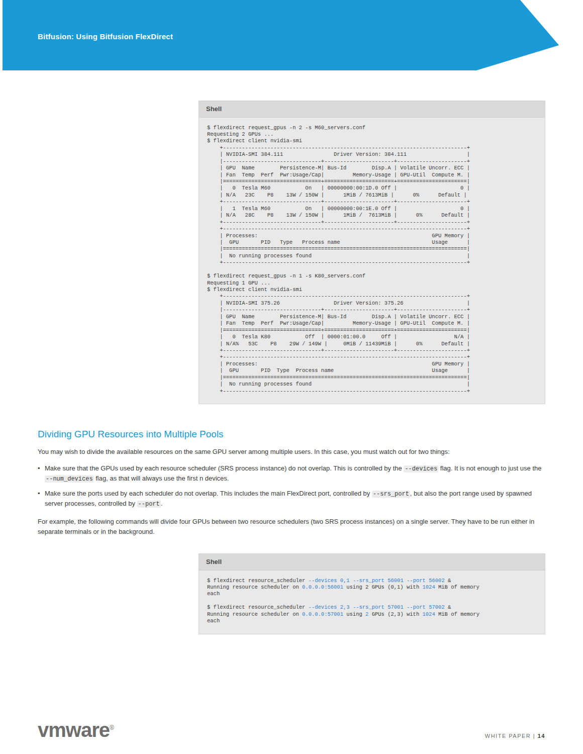Bitfusion: Using Bitfusion FlexDirect
Shell
$ flexdirect request_gpus -n 2 -s M60_servers.conf
Requesting 2 GPUs ...
$ flexdirect client nvidia-smi
    +-----------------------------------------------------------------------------+
    | NVIDIA-SMI 384.111                Driver Version: 384.111                   |
    |-------------------------------+----------------------+----------------------+
    | GPU  Name        Persistence-M| Bus-Id        Disp.A | Volatile Uncorr. ECC |
    | Fan  Temp  Perf  Pwr:Usage/Cap|         Memory-Usage | GPU-Util  Compute M. |
    |===============================+======================+======================|
    |   0  Tesla M60           On   | 00000000:00:1D.0 Off |                    0 |
    | N/A   23C    P8    13W / 150W |      1MiB / 7613MiB |      0%      Default |
    +-------------------------------+----------------------+----------------------+
    |   1  Tesla M60           On   | 00000000:00:1E.0 Off |                    0 |
    | N/A   28C    P8    13W / 150W |      1MiB /  7613MiB |      0%      Default |
    +-------------------------------+----------------------+----------------------+
    +-----------------------------------------------------------------------------+
    | Processes:                                                       GPU Memory |
    |  GPU       PID   Type   Process name                             Usage      |
    |=============================================================================|
    |  No running processes found                                                 |
    +-----------------------------------------------------------------------------+

$ flexdirect request_gpus -n 1 -s K80_servers.conf
Requesting 1 GPU ...
$ flexdirect client nvidia-smi
    +-----------------------------------------------------------------------------+
    | NVIDIA-SMI 375.26                 Driver Version: 375.26                    |
    |-------------------------------+----------------------+----------------------+
    | GPU  Name        Persistence-M| Bus-Id        Disp.A | Volatile Uncorr. ECC |
    | Fan  Temp  Perf  Pwr:Usage/Cap|         Memory-Usage | GPU-Util  Compute M. |
    |===============================+======================+======================|
    |   0  Tesla K80           Off  | 0000:01:00.0     Off |                  N/A |
    | N/A%   53C    P8    29W / 149W |     0MiB / 11439MiB |      0%      Default |
    +-------------------------------+----------------------+----------------------+
    +-----------------------------------------------------------------------------+
    | Processes:                                                       GPU Memory |
    |  GPU       PID  Type  Process name                               Usage      |
    |=============================================================================|
    |  No running processes found                                                 |
    +-----------------------------------------------------------------------------+
Dividing GPU Resources into Multiple Pools
You may wish to divide the available resources on the same GPU server among multiple users. In this case, you must watch out for two things:
Make sure that the GPUs used by each resource scheduler (SRS process instance) do not overlap. This is controlled by the --devices flag. It is not enough to just use the --num_devices flag, as that will always use the first n devices.
Make sure the ports used by each scheduler do not overlap. This includes the main FlexDirect port, controlled by --srs_port, but also the port range used by spawned server processes, controlled by --port.
For example, the following commands will divide four GPUs between two resource schedulers (two SRS process instances) on a single server. They have to be run either in separate terminals or in the background.
Shell
$ flexdirect resource_scheduler --devices 0,1 --srs_port 56001 --port 56002 &
Running resource scheduler on 0.0.0.0:56001 using 2 GPUs (0,1) with 1024 MiB of memory
each

$ flexdirect resource_scheduler --devices 2,3 --srs_port 57001 --port 57002 &
Running resource scheduler on 0.0.0.0:57001 using 2 GPUs (2,3) with 1024 MiB of memory
each
vmware®
White Paper | 14